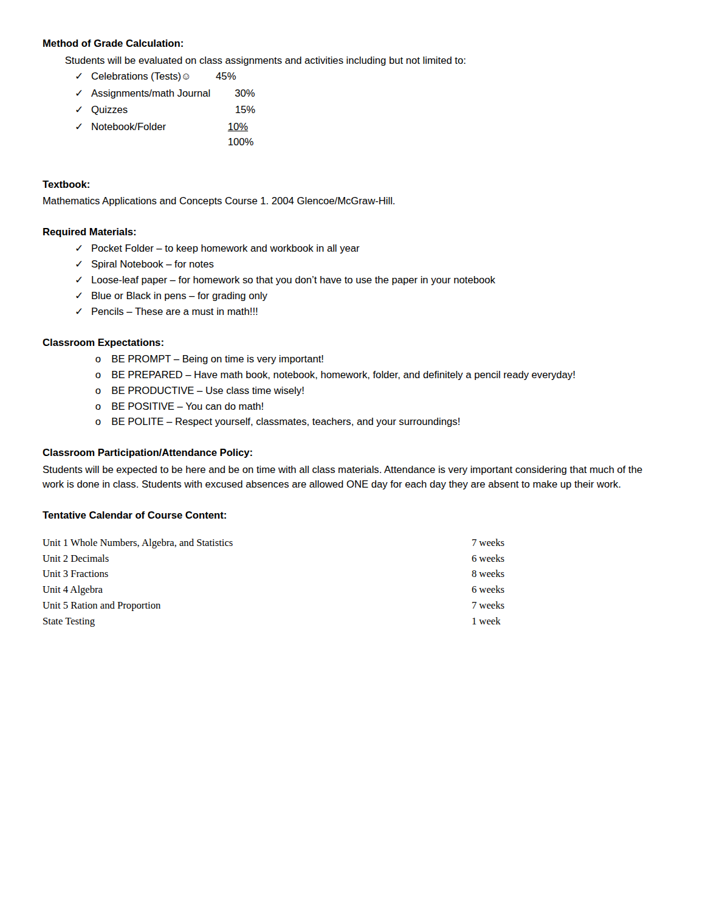Method of Grade Calculation:
Students will be evaluated on class assignments and activities including but not limited to:
| Celebrations (Tests) ☺ | 45% |
| Assignments/math Journal | 30% |
| Quizzes | 15% |
| Notebook/Folder | 10% |
| | 100% |
Textbook:
Mathematics Applications and Concepts Course 1. 2004 Glencoe/McGraw-Hill.
Required Materials:
Pocket Folder – to keep homework and workbook in all year
Spiral Notebook – for notes
Loose-leaf paper – for homework so that you don’t have to use the paper in your notebook
Blue or Black in pens – for grading only
Pencils – These are a must in math!!!
Classroom Expectations:
BE PROMPT – Being on time is very important!
BE PREPARED – Have math book, notebook, homework, folder, and definitely a pencil ready everyday!
BE PRODUCTIVE – Use class time wisely!
BE POSITIVE – You can do math!
BE POLITE – Respect yourself, classmates, teachers, and your surroundings!
Classroom Participation/Attendance Policy:
Students will be expected to be here and be on time with all class materials. Attendance is very important considering that much of the work is done in class. Students with excused absences are allowed ONE day for each day they are absent to make up their work.
Tentative Calendar of Course Content:
| Unit 1 Whole Numbers, Algebra, and Statistics | 7 weeks |
| Unit 2 Decimals | 6 weeks |
| Unit 3 Fractions | 8 weeks |
| Unit 4 Algebra | 6 weeks |
| Unit 5 Ration and Proportion | 7 weeks |
| State Testing | 1 week |